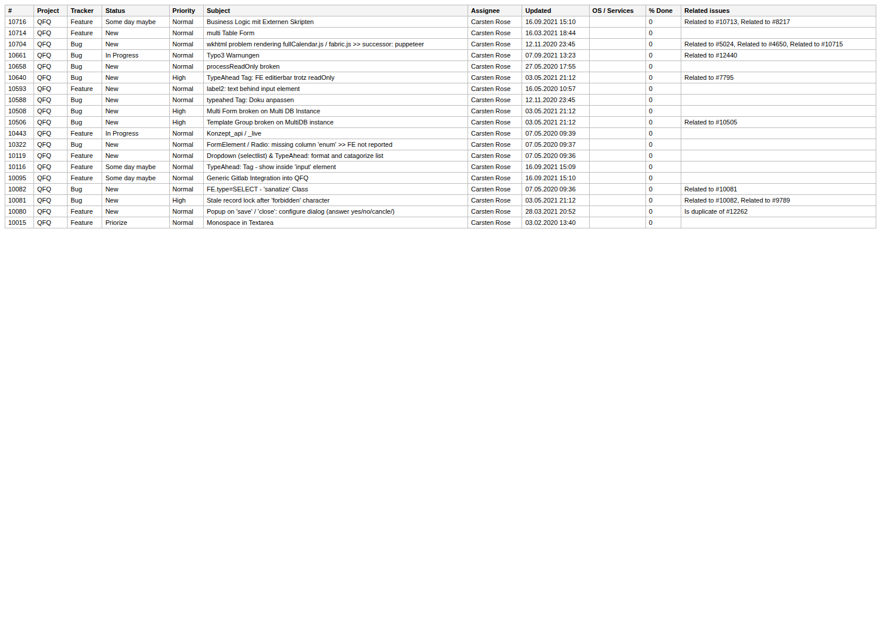| # | Project | Tracker | Status | Priority | Subject | Assignee | Updated | OS / Services | % Done | Related issues |
| --- | --- | --- | --- | --- | --- | --- | --- | --- | --- | --- |
| 10716 | QFQ | Feature | Some day maybe | Normal | Business Logic mit Externen Skripten | Carsten Rose | 16.09.2021 15:10 | | 0 | Related to #10713, Related to #8217 |
| 10714 | QFQ | Feature | New | Normal | multi Table Form | Carsten Rose | 16.03.2021 18:44 | | 0 | |
| 10704 | QFQ | Bug | New | Normal | wkhtml problem rendering fullCalendar.js / fabric.js >> successor: puppeteer | Carsten Rose | 12.11.2020 23:45 | | 0 | Related to #5024, Related to #4650, Related to #10715 |
| 10661 | QFQ | Bug | In Progress | Normal | Typo3 Warnungen | Carsten Rose | 07.09.2021 13:23 | | 0 | Related to #12440 |
| 10658 | QFQ | Bug | New | Normal | processReadOnly broken | Carsten Rose | 27.05.2020 17:55 | | 0 | |
| 10640 | QFQ | Bug | New | High | TypeAhead Tag: FE editierbar trotz readOnly | Carsten Rose | 03.05.2021 21:12 | | 0 | Related to #7795 |
| 10593 | QFQ | Feature | New | Normal | label2: text behind input element | Carsten Rose | 16.05.2020 10:57 | | 0 | |
| 10588 | QFQ | Bug | New | Normal | typeahed Tag: Doku anpassen | Carsten Rose | 12.11.2020 23:45 | | 0 | |
| 10508 | QFQ | Bug | New | High | Multi Form broken on Multi DB Instance | Carsten Rose | 03.05.2021 21:12 | | 0 | |
| 10506 | QFQ | Bug | New | High | Template Group broken on MultiDB instance | Carsten Rose | 03.05.2021 21:12 | | 0 | Related to #10505 |
| 10443 | QFQ | Feature | In Progress | Normal | Konzept_api / _live | Carsten Rose | 07.05.2020 09:39 | | 0 | |
| 10322 | QFQ | Bug | New | Normal | FormElement / Radio: missing column 'enum' >> FE not reported | Carsten Rose | 07.05.2020 09:37 | | 0 | |
| 10119 | QFQ | Feature | New | Normal | Dropdown (selectlist) & TypeAhead: format and catagorize list | Carsten Rose | 07.05.2020 09:36 | | 0 | |
| 10116 | QFQ | Feature | Some day maybe | Normal | TypeAhead: Tag - show inside 'input' element | Carsten Rose | 16.09.2021 15:09 | | 0 | |
| 10095 | QFQ | Feature | Some day maybe | Normal | Generic Gitlab Integration into QFQ | Carsten Rose | 16.09.2021 15:10 | | 0 | |
| 10082 | QFQ | Bug | New | Normal | FE.type=SELECT - 'sanatize' Class | Carsten Rose | 07.05.2020 09:36 | | 0 | Related to #10081 |
| 10081 | QFQ | Bug | New | High | Stale record lock after 'forbidden' character | Carsten Rose | 03.05.2021 21:12 | | 0 | Related to #10082, Related to #9789 |
| 10080 | QFQ | Feature | New | Normal | Popup on 'save' / 'close': configure dialog (answer yes/no/cancle/) | Carsten Rose | 28.03.2021 20:52 | | 0 | Is duplicate of #12262 |
| 10015 | QFQ | Feature | Priorize | Normal | Monospace in Textarea | Carsten Rose | 03.02.2020 13:40 | | 0 | |